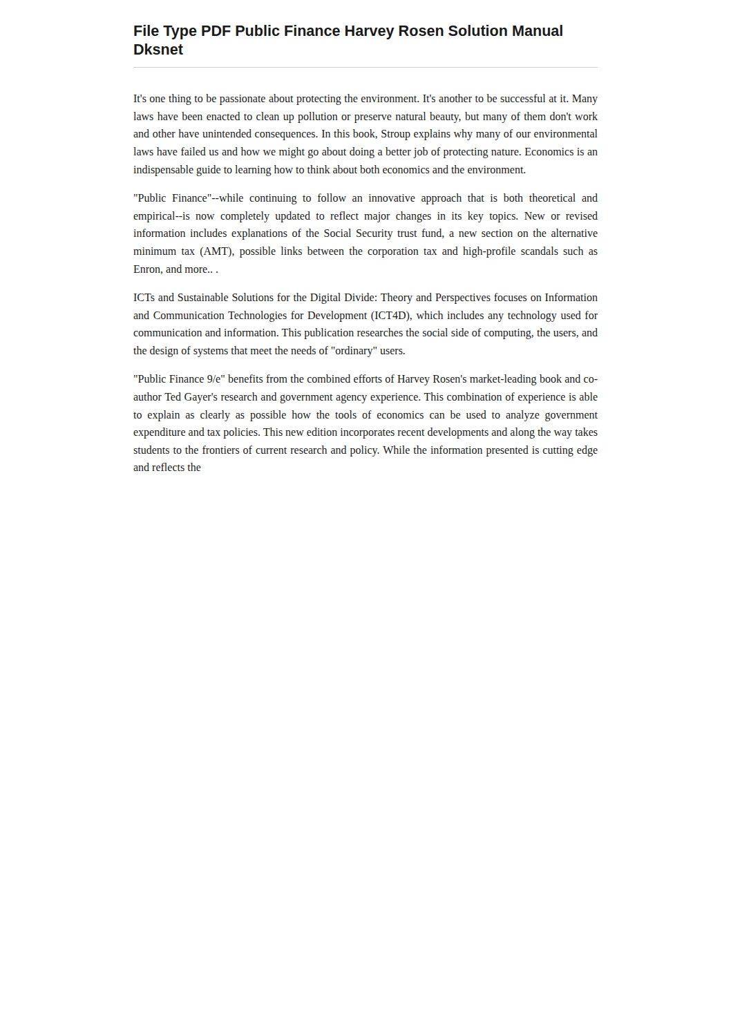File Type PDF Public Finance Harvey Rosen Solution Manual Dksnet
It's one thing to be passionate about protecting the environment. It's another to be successful at it. Many laws have been enacted to clean up pollution or preserve natural beauty, but many of them don't work and other have unintended consequences. In this book, Stroup explains why many of our environmental laws have failed us and how we might go about doing a better job of protecting nature. Economics is an indispensable guide to learning how to think about both economics and the environment.
"Public Finance"--while continuing to follow an innovative approach that is both theoretical and empirical--is now completely updated to reflect major changes in its key topics. New or revised information includes explanations of the Social Security trust fund, a new section on the alternative minimum tax (AMT), possible links between the corporation tax and high-profile scandals such as Enron, and more.. .
ICTs and Sustainable Solutions for the Digital Divide: Theory and Perspectives focuses on Information and Communication Technologies for Development (ICT4D), which includes any technology used for communication and information. This publication researches the social side of computing, the users, and the design of systems that meet the needs of "ordinary" users.
"Public Finance 9/e" benefits from the combined efforts of Harvey Rosen's market-leading book and co-author Ted Gayer's research and government agency experience. This combination of experience is able to explain as clearly as possible how the tools of economics can be used to analyze government expenditure and tax policies. This new edition incorporates recent developments and along the way takes students to the frontiers of current research and policy. While the information presented is cutting edge and reflects the